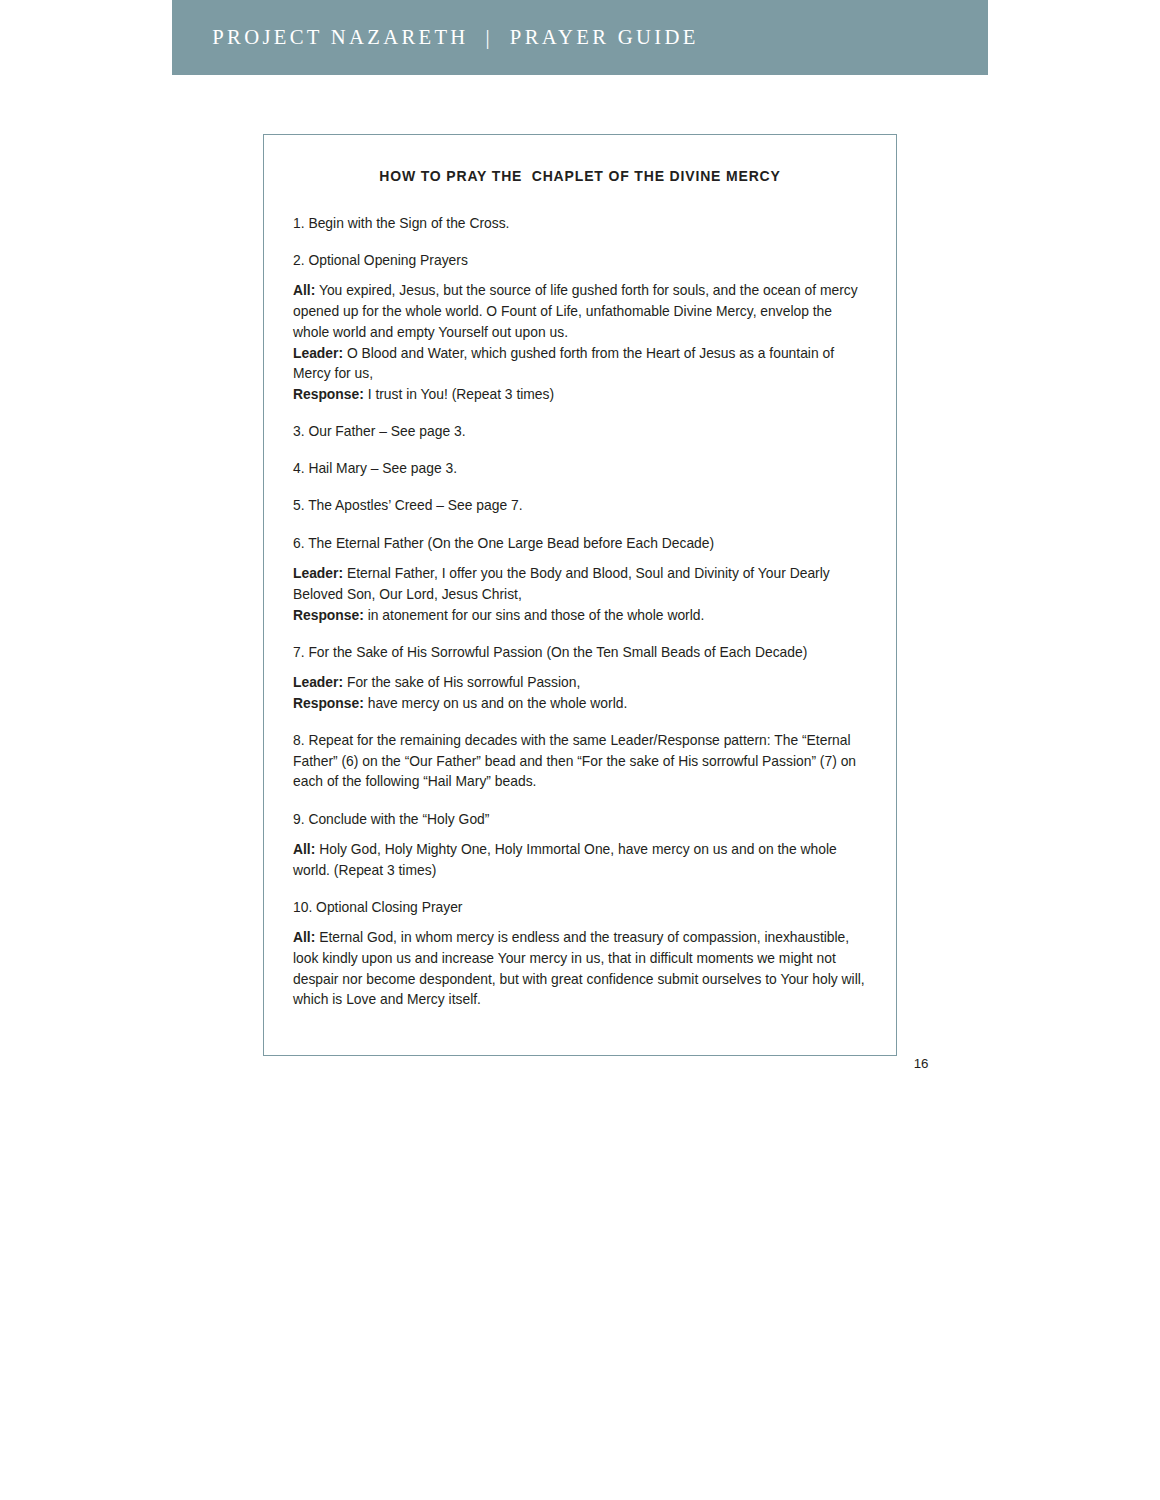Project Nazareth | Prayer Guide
How to Pray the Chaplet of the Divine Mercy
1. Begin with the Sign of the Cross.
2. Optional Opening Prayers
All: You expired, Jesus, but the source of life gushed forth for souls, and the ocean of mercy opened up for the whole world. O Fount of Life, unfathomable Divine Mercy, envelop the whole world and empty Yourself out upon us.
Leader: O Blood and Water, which gushed forth from the Heart of Jesus as a fountain of Mercy for us,
Response: I trust in You! (Repeat 3 times)
3. Our Father – See page 3.
4. Hail Mary – See page 3.
5. The Apostles’ Creed – See page 7.
6. The Eternal Father (On the One Large Bead before Each Decade)
Leader: Eternal Father, I offer you the Body and Blood, Soul and Divinity of Your Dearly Beloved Son, Our Lord, Jesus Christ,
Response: in atonement for our sins and those of the whole world.
7. For the Sake of His Sorrowful Passion (On the Ten Small Beads of Each Decade)
Leader: For the sake of His sorrowful Passion,
Response: have mercy on us and on the whole world.
8. Repeat for the remaining decades with the same Leader/Response pattern: The “Eternal Father” (6) on the “Our Father” bead and then “For the sake of His sorrowful Passion” (7) on each of the following “Hail Mary” beads.
9. Conclude with the “Holy God”
All: Holy God, Holy Mighty One, Holy Immortal One, have mercy on us and on the whole world. (Repeat 3 times)
10. Optional Closing Prayer
All: Eternal God, in whom mercy is endless and the treasury of compassion, inexhaustible, look kindly upon us and increase Your mercy in us, that in difficult moments we might not despair nor become despondent, but with great confidence submit ourselves to Your holy will, which is Love and Mercy itself.
16